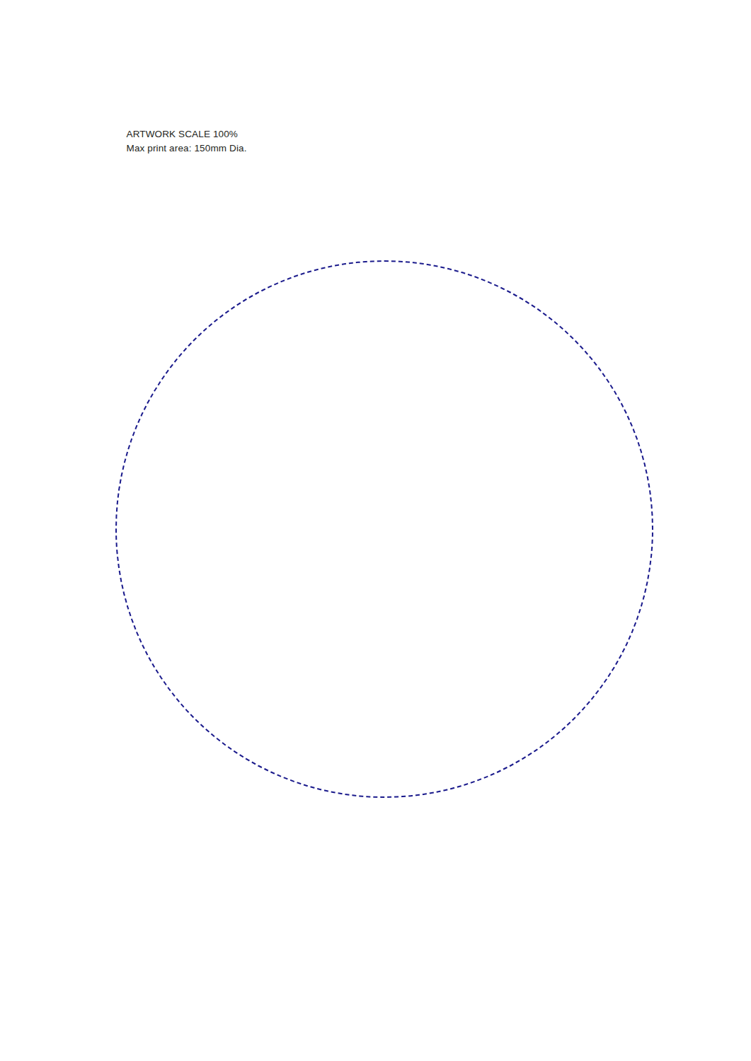ARTWORK SCALE 100% Max print area: 150mm Dia.
Maximum print area: 150mm diameter